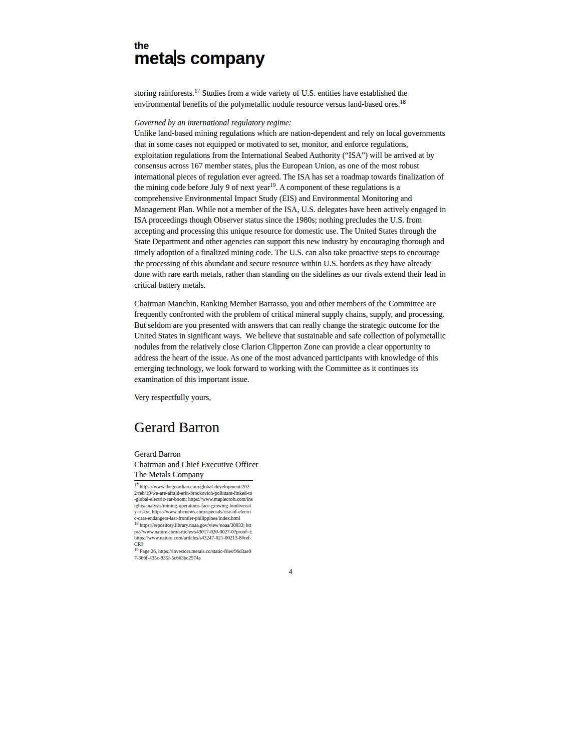the meta s company
storing rainforests.17 Studies from a wide variety of U.S. entities have established the environmental benefits of the polymetallic nodule resource versus land-based ores.18
Governed by an international regulatory regime:
Unlike land-based mining regulations which are nation-dependent and rely on local governments that in some cases not equipped or motivated to set, monitor, and enforce regulations, exploitation regulations from the International Seabed Authority (“ISA”) will be arrived at by consensus across 167 member states, plus the European Union, as one of the most robust international pieces of regulation ever agreed. The ISA has set a roadmap towards finalization of the mining code before July 9 of next year19. A component of these regulations is a comprehensive Environmental Impact Study (EIS) and Environmental Monitoring and Management Plan. While not a member of the ISA, U.S. delegates have been actively engaged in ISA proceedings though Observer status since the 1980s; nothing precludes the U.S. from accepting and processing this unique resource for domestic use. The United States through the State Department and other agencies can support this new industry by encouraging thorough and timely adoption of a finalized mining code. The U.S. can also take proactive steps to encourage the processing of this abundant and secure resource within U.S. borders as they have already done with rare earth metals, rather than standing on the sidelines as our rivals extend their lead in critical battery metals.
Chairman Manchin, Ranking Member Barrasso, you and other members of the Committee are frequently confronted with the problem of critical mineral supply chains, supply, and processing. But seldom are you presented with answers that can really change the strategic outcome for the United States in significant ways. We believe that sustainable and safe collection of polymetallic nodules from the relatively close Clarion Clipperton Zone can provide a clear opportunity to address the heart of the issue. As one of the most advanced participants with knowledge of this emerging technology, we look forward to working with the Committee as it continues its examination of this important issue.
Very respectfully yours,
Gerard Barron
Gerard Barron
Chairman and Chief Executive Officer
The Metals Company
17 https://www.theguardian.com/global-development/2022/feb/19/we-are-afraid-erin-brockovich-pollutant-linked-to-global-electric-car-boom; https://www.maplecroft.com/insights/analysis/mining-operations-face-growing-biodiversity-risks/; https://www.nbcnews.com/specials/rise-of-electric-cars-endangers-last-frontier-philippines/index.html
18 https://repository.library.noaa.gov/view/noaa/30033; https://www.nature.com/articles/s43017-020-0027-0?proof=t; https://www.nature.com/articles/s43247-021-00213-8#ref-CR3
19 Page 26, https://investors.metals.co/static-files/96d3ae97-366f-435c-935f-5c663bc2574a
4